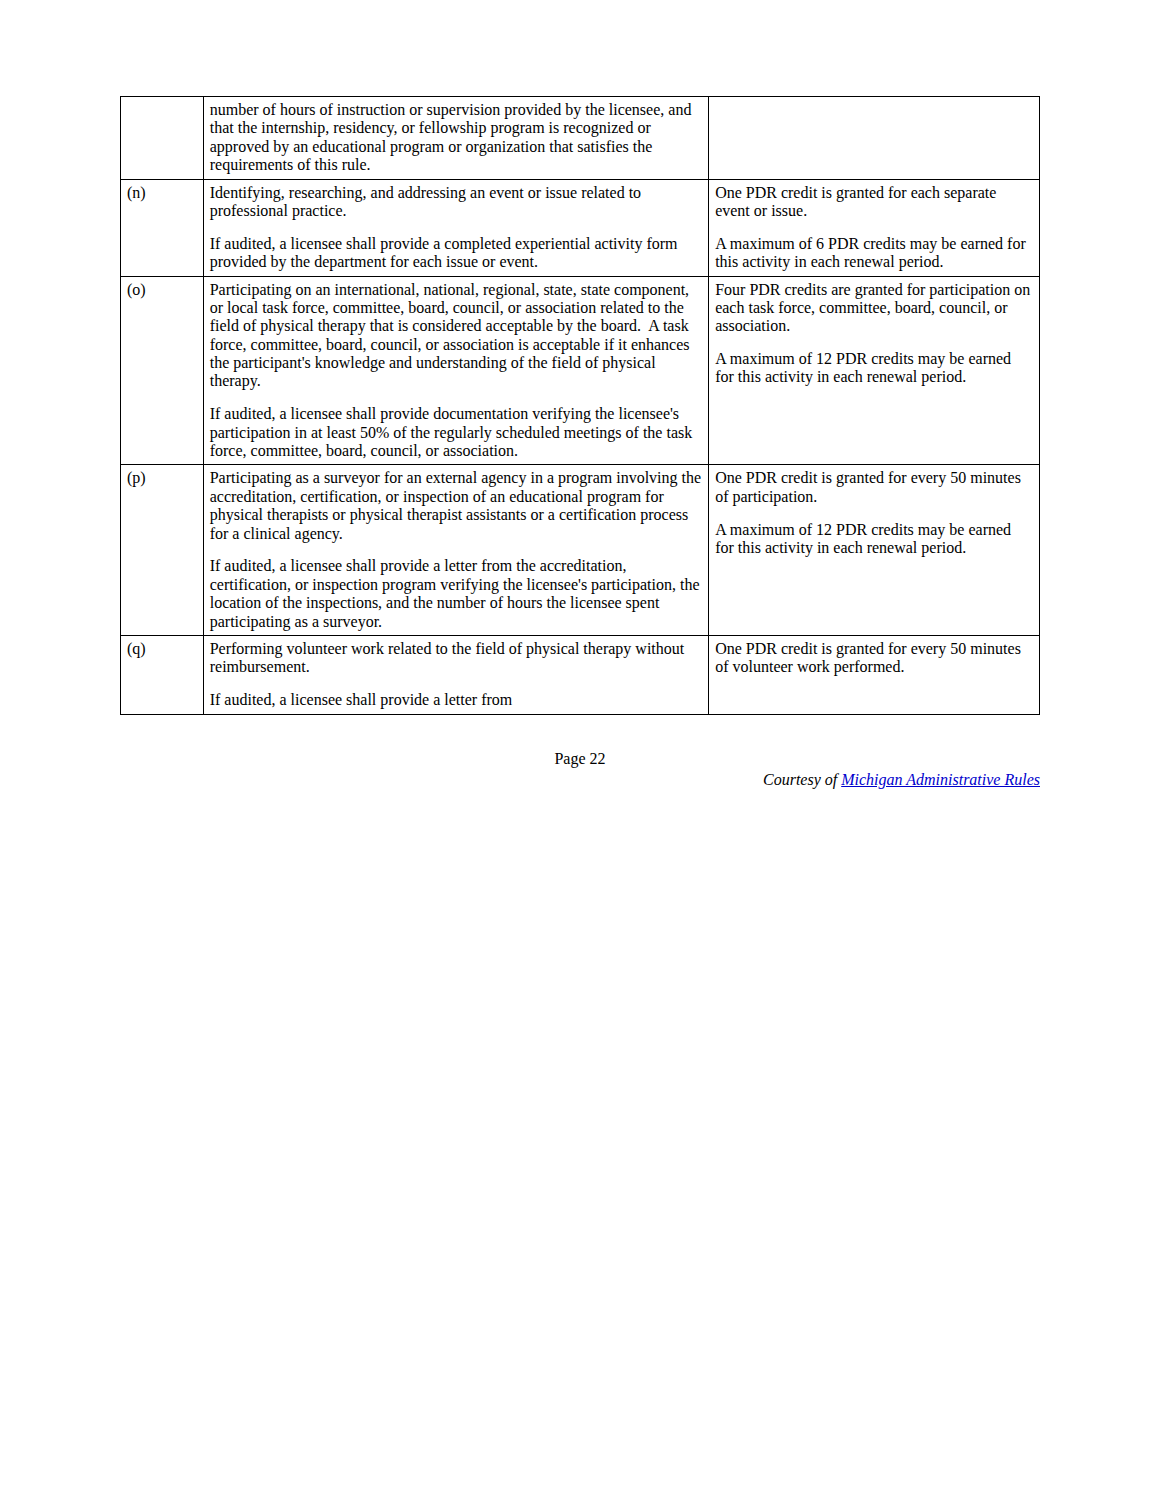| | number of hours of instruction or supervision provided by the licensee, and that the internship, residency, or fellowship program is recognized or approved by an educational program or organization that satisfies the requirements of this rule. | |
| (n) | Identifying, researching, and addressing an event or issue related to professional practice. If audited, a licensee shall provide a completed experiential activity form provided by the department for each issue or event. | One PDR credit is granted for each separate event or issue. A maximum of 6 PDR credits may be earned for this activity in each renewal period. |
| (o) | Participating on an international, national, regional, state, state component, or local task force, committee, board, council, or association related to the field of physical therapy that is considered acceptable by the board. A task force, committee, board, council, or association is acceptable if it enhances the participant's knowledge and understanding of the field of physical therapy. If audited, a licensee shall provide documentation verifying the licensee's participation in at least 50% of the regularly scheduled meetings of the task force, committee, board, council, or association. | Four PDR credits are granted for participation on each task force, committee, board, council, or association. A maximum of 12 PDR credits may be earned for this activity in each renewal period. |
| (p) | Participating as a surveyor for an external agency in a program involving the accreditation, certification, or inspection of an educational program for physical therapists or physical therapist assistants or a certification process for a clinical agency. If audited, a licensee shall provide a letter from the accreditation, certification, or inspection program verifying the licensee's participation, the location of the inspections, and the number of hours the licensee spent participating as a surveyor. | One PDR credit is granted for every 50 minutes of participation. A maximum of 12 PDR credits may be earned for this activity in each renewal period. |
| (q) | Performing volunteer work related to the field of physical therapy without reimbursement. If audited, a licensee shall provide a letter from | One PDR credit is granted for every 50 minutes of volunteer work performed. |
Page 22
Courtesy of Michigan Administrative Rules